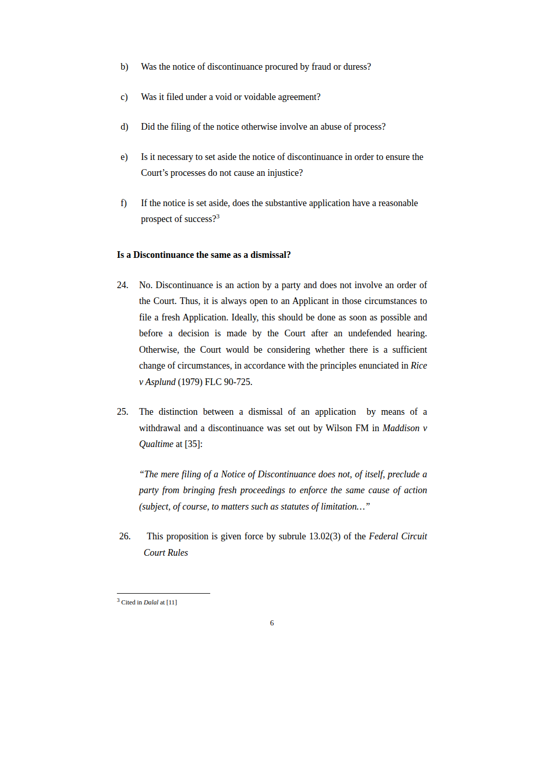b) Was the notice of discontinuance procured by fraud or duress?
c) Was it filed under a void or voidable agreement?
d) Did the filing of the notice otherwise involve an abuse of process?
e) Is it necessary to set aside the notice of discontinuance in order to ensure the Court’s processes do not cause an injustice?
f) If the notice is set aside, does the substantive application have a reasonable prospect of success?3
Is a Discontinuance the same as a dismissal?
24. No. Discontinuance is an action by a party and does not involve an order of the Court. Thus, it is always open to an Applicant in those circumstances to file a fresh Application. Ideally, this should be done as soon as possible and before a decision is made by the Court after an undefended hearing. Otherwise, the Court would be considering whether there is a sufficient change of circumstances, in accordance with the principles enunciated in Rice v Asplund (1979) FLC 90-725.
25. The distinction between a dismissal of an application by means of a withdrawal and a discontinuance was set out by Wilson FM in Maddison v Qualtime at [35]:
“The mere filing of a Notice of Discontinuance does not, of itself, preclude a party from bringing fresh proceedings to enforce the same cause of action (subject, of course, to matters such as statutes of limitation…”
26. This proposition is given force by subrule 13.02(3) of the Federal Circuit Court Rules
3 Cited in Dalal at [11]
6